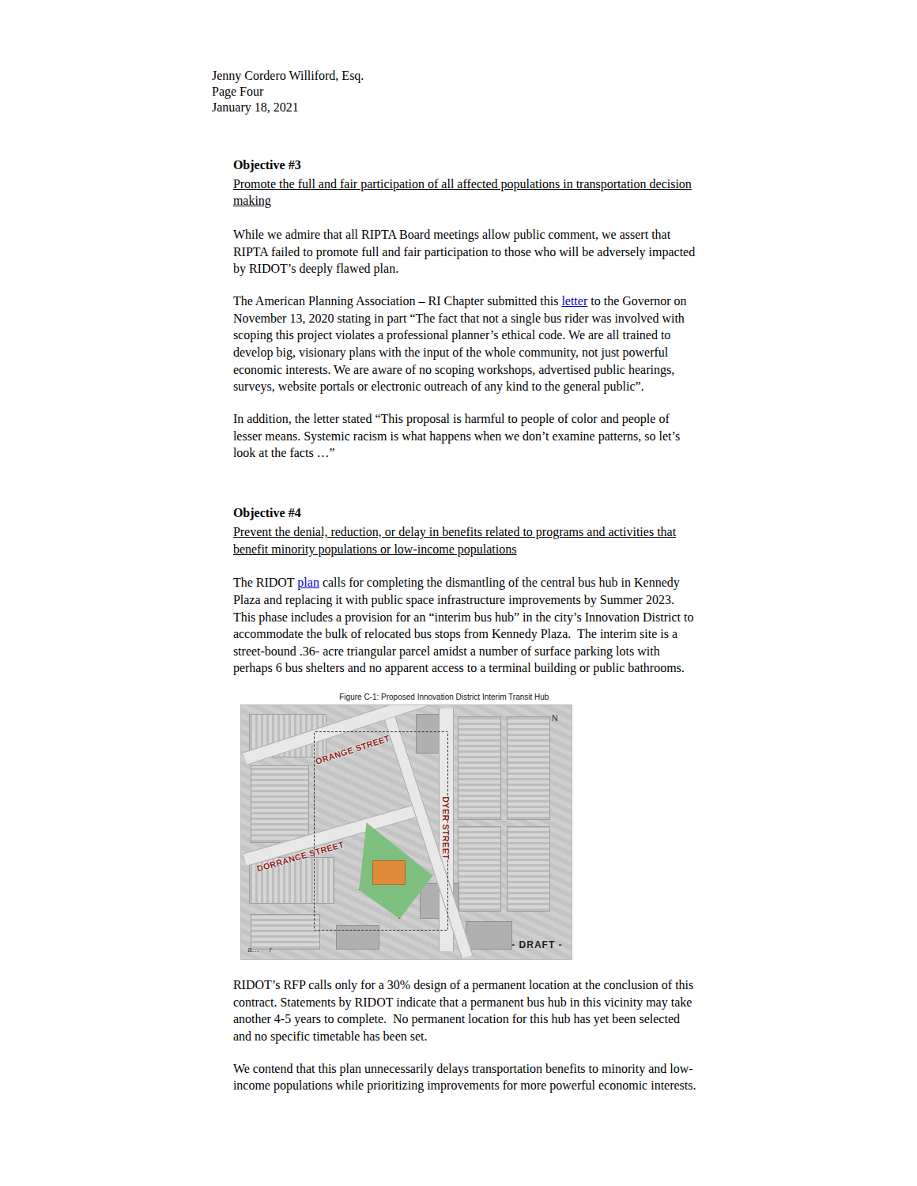Jenny Cordero Williford, Esq.
Page Four
January 18, 2021
Objective #3
Promote the full and fair participation of all affected populations in transportation decision making
While we admire that all RIPTA Board meetings allow public comment, we assert that RIPTA failed to promote full and fair participation to those who will be adversely impacted by RIDOT’s deeply flawed plan.
The American Planning Association – RI Chapter submitted this letter to the Governor on November 13, 2020 stating in part “The fact that not a single bus rider was involved with scoping this project violates a professional planner’s ethical code. We are all trained to develop big, visionary plans with the input of the whole community, not just powerful economic interests. We are aware of no scoping workshops, advertised public hearings, surveys, website portals or electronic outreach of any kind to the general public”.
In addition, the letter stated “This proposal is harmful to people of color and people of lesser means. Systemic racism is what happens when we don’t examine patterns, so let’s look at the facts …”
Objective #4
Prevent the denial, reduction, or delay in benefits related to programs and activities that benefit minority populations or low-income populations
The RIDOT plan calls for completing the dismantling of the central bus hub in Kennedy Plaza and replacing it with public space infrastructure improvements by Summer 2023. This phase includes a provision for an “interim bus hub” in the city’s Innovation District to accommodate the bulk of relocated bus stops from Kennedy Plaza. The interim site is a street-bound .36- acre triangular parcel amidst a number of surface parking lots with perhaps 6 bus shelters and no apparent access to a terminal building or public bathrooms.
Figure C-1: Proposed Innovation District Interim Transit Hub
ORANGE STREET
DORRANCE STREET
DYER STREET
N
- DRAFT -
a… r
RIDOT’s RFP calls only for a 30% design of a permanent location at the conclusion of this contract. Statements by RIDOT indicate that a permanent bus hub in this vicinity may take another 4-5 years to complete. No permanent location for this hub has yet been selected and no specific timetable has been set.
We contend that this plan unnecessarily delays transportation benefits to minority and low-income populations while prioritizing improvements for more powerful economic interests.